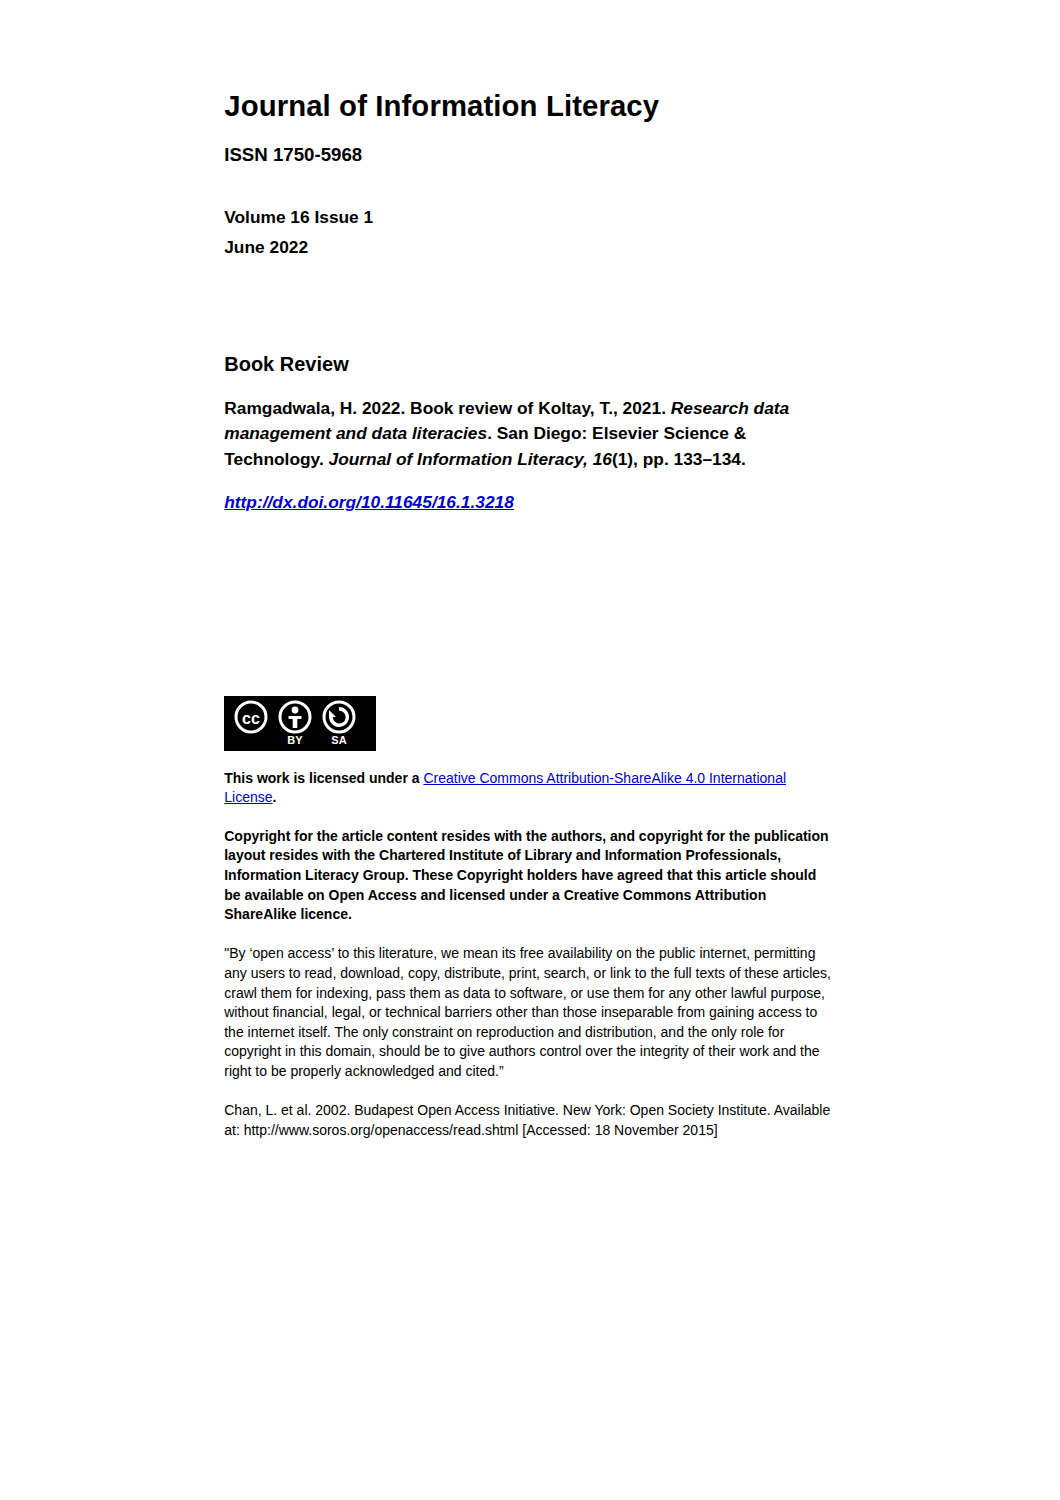Journal of Information Literacy
ISSN 1750-5968
Volume 16 Issue 1
June 2022
Book Review
Ramgadwala, H. 2022. Book review of Koltay, T., 2021. Research data management and data literacies. San Diego: Elsevier Science & Technology. Journal of Information Literacy, 16(1), pp. 133–134.
http://dx.doi.org/10.11645/16.1.3218
cc BY SA
This work is licensed under a Creative Commons Attribution-ShareAlike 4.0 International License.
Copyright for the article content resides with the authors, and copyright for the publication layout resides with the Chartered Institute of Library and Information Professionals, Information Literacy Group. These Copyright holders have agreed that this article should be available on Open Access and licensed under a Creative Commons Attribution ShareAlike licence.
"By ‘open access’ to this literature, we mean its free availability on the public internet, permitting any users to read, download, copy, distribute, print, search, or link to the full texts of these articles, crawl them for indexing, pass them as data to software, or use them for any other lawful purpose, without financial, legal, or technical barriers other than those inseparable from gaining access to the internet itself. The only constraint on reproduction and distribution, and the only role for copyright in this domain, should be to give authors control over the integrity of their work and the right to be properly acknowledged and cited.”
Chan, L. et al. 2002. Budapest Open Access Initiative. New York: Open Society Institute. Available at: http://www.soros.org/openaccess/read.shtml [Accessed: 18 November 2015]